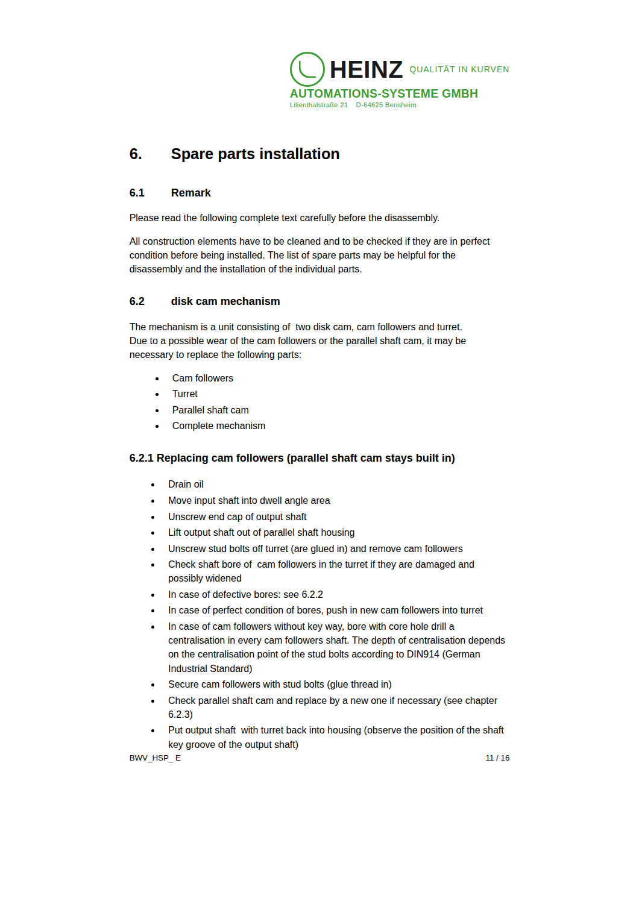HEINZ QUALITÄT IN KURVEN
AUTOMATIONS-SYSTEME GMBH
Lilienthalstraße 21 D-64625 Bensheim
6. Spare parts installation
6.1 Remark
Please read the following complete text carefully before the disassembly.
All construction elements have to be cleaned and to be checked if they are in perfect condition before being installed. The list of spare parts may be helpful for the disassembly and the installation of the individual parts.
6.2disk cam mechanism
The mechanism is a unit consisting of two disk cam, cam followers and turret.
Due to a possible wear of the cam followers or the parallel shaft cam, it may be necessary to replace the following parts:
Cam followers
Turret
Parallel shaft cam
Complete mechanism
6.2.1 Replacing cam followers (parallel shaft cam stays built in)
Drain oil
Move input shaft into dwell angle area
Unscrew end cap of output shaft
Lift output shaft out of parallel shaft housing
Unscrew stud bolts off turret (are glued in) and remove cam followers
Check shaft bore of cam followers in the turret if they are damaged and possibly widened
In case of defective bores: see 6.2.2
In case of perfect condition of bores, push in new cam followers into turret
In case of cam followers without key way, bore with core hole drill a centralisation in every cam followers shaft. The depth of centralisation depends on the centralisation point of the stud bolts according to DIN914 (German Industrial Standard)
Secure cam followers with stud bolts (glue thread in)
Check parallel shaft cam and replace by a new one if necessary (see chapter 6.2.3)
Put output shaft with turret back into housing (observe the position of the shaft key groove of the output shaft)
BWV_HSP_ E 11 / 16